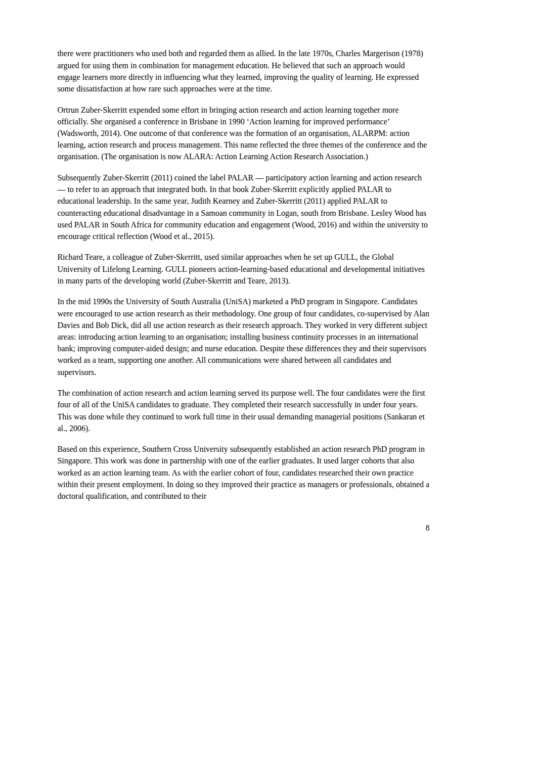there were practitioners who used both and regarded them as allied. In the late 1970s, Charles Margerison (1978) argued for using them in combination for management education. He believed that such an approach would engage learners more directly in influencing what they learned, improving the quality of learning. He expressed some dissatisfaction at how rare such approaches were at the time.
Ortrun Zuber-Skerritt expended some effort in bringing action research and action learning together more officially. She organised a conference in Brisbane in 1990 ‘Action learning for improved performance’ (Wadsworth, 2014). One outcome of that conference was the formation of an organisation, ALARPM: action learning, action research and process management. This name reflected the three themes of the conference and the organisation. (The organisation is now ALARA: Action Learning Action Research Association.)
Subsequently Zuber-Skerritt (2011) coined the label PALAR — participatory action learning and action research — to refer to an approach that integrated both. In that book Zuber-Skerritt explicitly applied PALAR to educational leadership. In the same year, Judith Kearney and Zuber-Skerritt (2011) applied PALAR to counteracting educational disadvantage in a Samoan community in Logan, south from Brisbane. Lesley Wood has used PALAR in South Africa for community education and engagement (Wood, 2016) and within the university to encourage critical reflection (Wood et al., 2015).
Richard Teare, a colleague of Zuber-Skerritt, used similar approaches when he set up GULL, the Global University of Lifelong Learning. GULL pioneers action-learning-based educational and developmental initiatives in many parts of the developing world (Zuber-Skerritt and Teare, 2013).
In the mid 1990s the University of South Australia (UniSA) marketed a PhD program in Singapore. Candidates were encouraged to use action research as their methodology. One group of four candidates, co-supervised by Alan Davies and Bob Dick, did all use action research as their research approach. They worked in very different subject areas: introducing action learning to an organisation; installing business continuity processes in an international bank; improving computer-aided design; and nurse education. Despite these differences they and their supervisors worked as a team, supporting one another. All communications were shared between all candidates and supervisors.
The combination of action research and action learning served its purpose well. The four candidates were the first four of all of the UniSA candidates to graduate. They completed their research successfully in under four years. This was done while they continued to work full time in their usual demanding managerial positions (Sankaran et al., 2006).
Based on this experience, Southern Cross University subsequently established an action research PhD program in Singapore. This work was done in partnership with one of the earlier graduates. It used larger cohorts that also worked as an action learning team. As with the earlier cohort of four, candidates researched their own practice within their present employment. In doing so they improved their practice as managers or professionals, obtained a doctoral qualification, and contributed to their
8